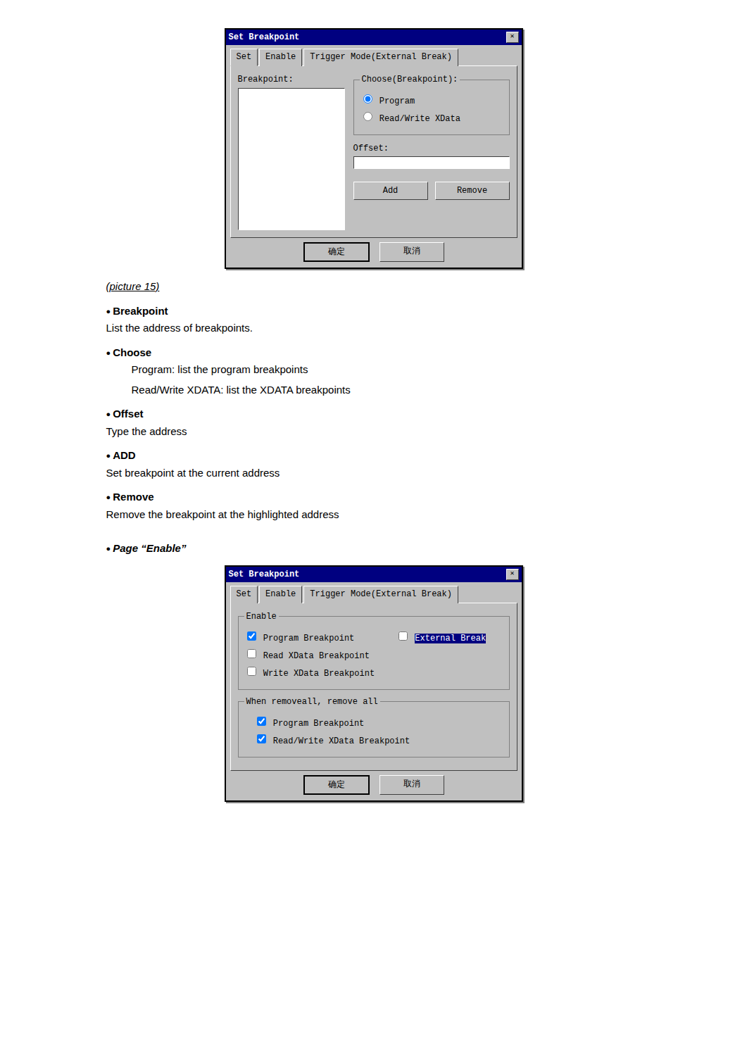Set Breakpoint ✕
Set
Enable
Trigger Mode(External Break)
Breakpoint:
Choose(Breakpoint):
Program Read/Write XData
Offset:
Add
Remove
确定
取消
(picture 15)
Breakpoint
List the address of breakpoints.
Choose
Program: list the program breakpoints
Read/Write XDATA: list the XDATA breakpoints
Offset
Type the address
ADD
Set breakpoint at the current address
Remove
Remove the breakpoint at the highlighted address
Page “Enable”
Set Breakpoint ✕
Set
Enable
Trigger Mode(External Break)
Enable
Program Breakpoint Read XData Breakpoint Write XData Breakpoint
External Break
When removeall, remove all
Program Breakpoint Read/Write XData Breakpoint
确定
取消